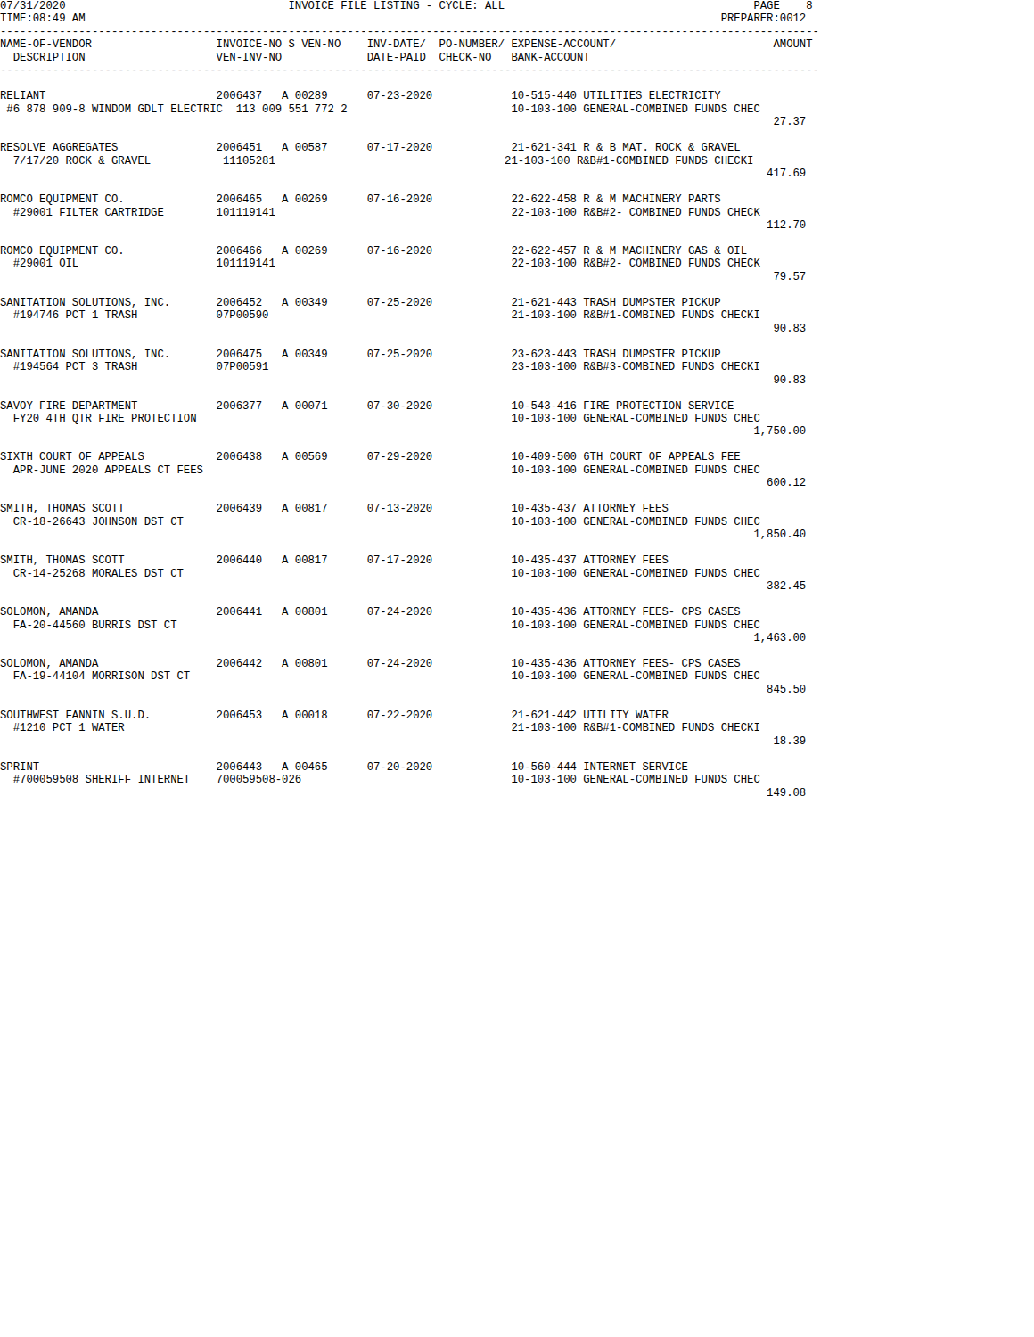07/31/2020                                  INVOICE FILE LISTING - CYCLE: ALL                                      PAGE    8
TIME:08:49 AM                                                                                                 PREPARER:0012
-----------------------------------------------------------------------------------------------------------------------------
NAME-OF-VENDOR                   INVOICE-NO S VEN-NO    INV-DATE/  PO-NUMBER/ EXPENSE-ACCOUNT/                        AMOUNT
  DESCRIPTION                    VEN-INV-NO             DATE-PAID  CHECK-NO   BANK-ACCOUNT
-----------------------------------------------------------------------------------------------------------------------------

RELIANT                          2006437   A 00289      07-23-2020            10-515-440 UTILITIES ELECTRICITY
 #6 878 909-8 WINDOM GDLT ELECTRIC  113 009 551 772 2                         10-103-100 GENERAL-COMBINED FUNDS CHEC
                                                                                                                      27.37

RESOLVE AGGREGATES               2006451   A 00587      07-17-2020            21-621-341 R & B MAT. ROCK & GRAVEL
  7/17/20 ROCK & GRAVEL           11105281                                   21-103-100 R&B#1-COMBINED FUNDS CHECKI
                                                                                                                     417.69

ROMCO EQUIPMENT CO.              2006465   A 00269      07-16-2020            22-622-458 R & M MACHINERY PARTS
  #29001 FILTER CARTRIDGE        101119141                                    22-103-100 R&B#2- COMBINED FUNDS CHECK
                                                                                                                     112.70

ROMCO EQUIPMENT CO.              2006466   A 00269      07-16-2020            22-622-457 R & M MACHINERY GAS & OIL
  #29001 OIL                     101119141                                    22-103-100 R&B#2- COMBINED FUNDS CHECK
                                                                                                                      79.57

SANITATION SOLUTIONS, INC.       2006452   A 00349      07-25-2020            21-621-443 TRASH DUMPSTER PICKUP
  #194746 PCT 1 TRASH            07P00590                                     21-103-100 R&B#1-COMBINED FUNDS CHECKI
                                                                                                                      90.83

SANITATION SOLUTIONS, INC.       2006475   A 00349      07-25-2020            23-623-443 TRASH DUMPSTER PICKUP
  #194564 PCT 3 TRASH            07P00591                                     23-103-100 R&B#3-COMBINED FUNDS CHECKI
                                                                                                                      90.83

SAVOY FIRE DEPARTMENT            2006377   A 00071      07-30-2020            10-543-416 FIRE PROTECTION SERVICE
  FY20 4TH QTR FIRE PROTECTION                                                10-103-100 GENERAL-COMBINED FUNDS CHEC
                                                                                                                   1,750.00

SIXTH COURT OF APPEALS           2006438   A 00569      07-29-2020            10-409-500 6TH COURT OF APPEALS FEE
  APR-JUNE 2020 APPEALS CT FEES                                               10-103-100 GENERAL-COMBINED FUNDS CHEC
                                                                                                                     600.12

SMITH, THOMAS SCOTT              2006439   A 00817      07-13-2020            10-435-437 ATTORNEY FEES
  CR-18-26643 JOHNSON DST CT                                                  10-103-100 GENERAL-COMBINED FUNDS CHEC
                                                                                                                   1,850.40

SMITH, THOMAS SCOTT              2006440   A 00817      07-17-2020            10-435-437 ATTORNEY FEES
  CR-14-25268 MORALES DST CT                                                  10-103-100 GENERAL-COMBINED FUNDS CHEC
                                                                                                                     382.45

SOLOMON, AMANDA                  2006441   A 00801      07-24-2020            10-435-436 ATTORNEY FEES- CPS CASES
  FA-20-44560 BURRIS DST CT                                                   10-103-100 GENERAL-COMBINED FUNDS CHEC
                                                                                                                   1,463.00

SOLOMON, AMANDA                  2006442   A 00801      07-24-2020            10-435-436 ATTORNEY FEES- CPS CASES
  FA-19-44104 MORRISON DST CT                                                 10-103-100 GENERAL-COMBINED FUNDS CHEC
                                                                                                                     845.50

SOUTHWEST FANNIN S.U.D.          2006453   A 00018      07-22-2020            21-621-442 UTILITY WATER
  #1210 PCT 1 WATER                                                           21-103-100 R&B#1-COMBINED FUNDS CHECKI
                                                                                                                      18.39

SPRINT                           2006443   A 00465      07-20-2020            10-560-444 INTERNET SERVICE
  #700059508 SHERIFF INTERNET    700059508-026                                10-103-100 GENERAL-COMBINED FUNDS CHEC
                                                                                                                     149.08